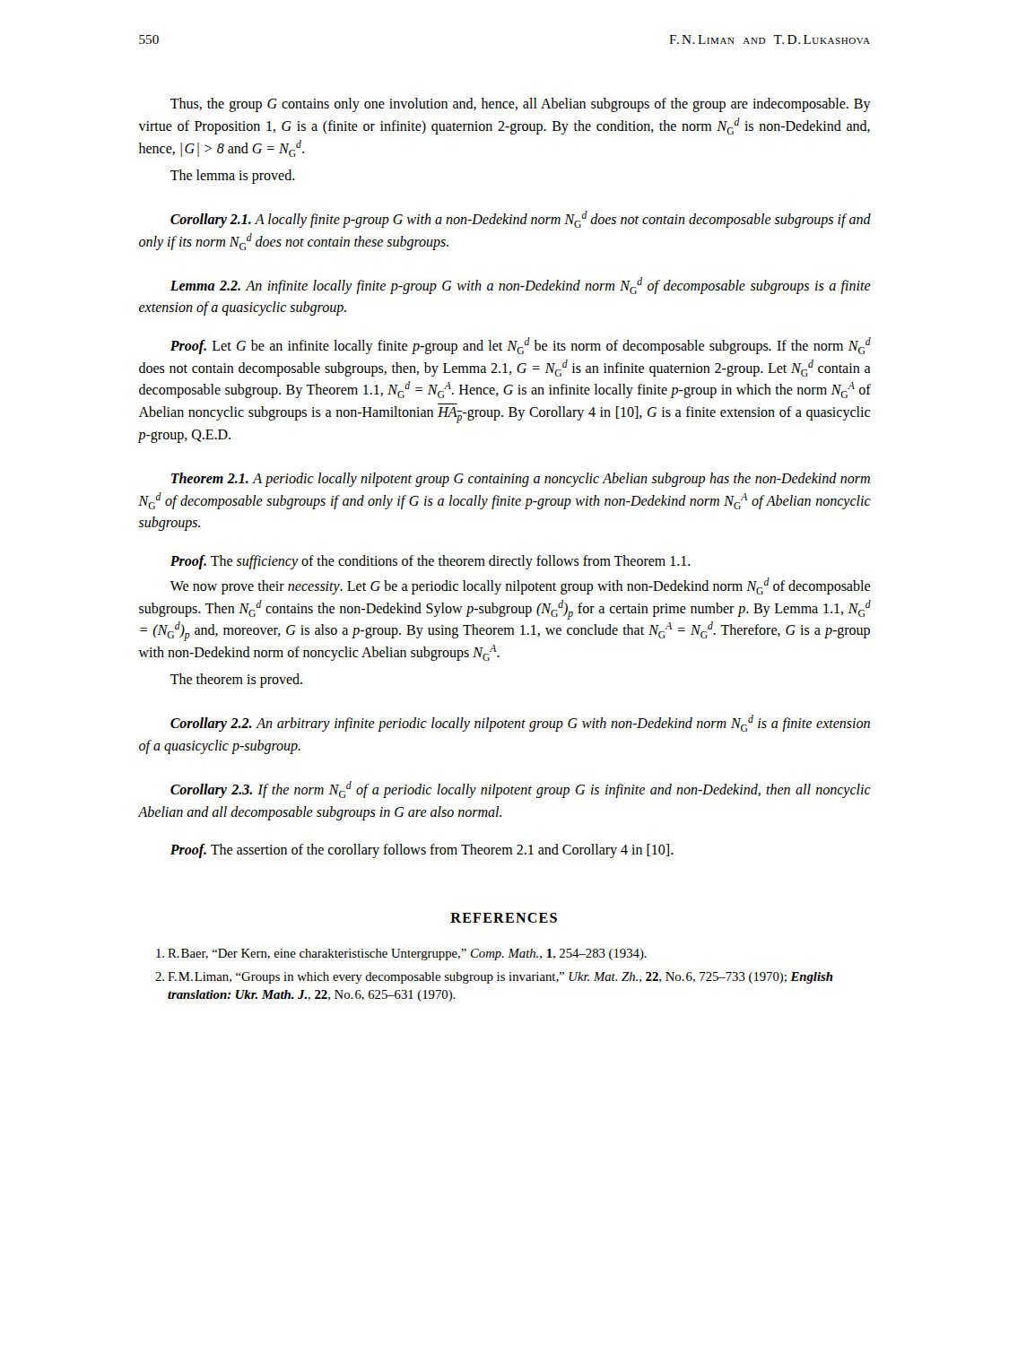550 F. N. Liman and T. D. Lukashova
Thus, the group G contains only one involution and, hence, all Abelian subgroups of the group are indecomposable. By virtue of Proposition 1, G is a (finite or infinite) quaternion 2-group. By the condition, the norm NGd is non-Dedekind and, hence, | G | > 8 and G = NGd.
The lemma is proved.
Corollary 2.1. A locally finite p-group G with a non-Dedekind norm NGd does not contain decomposable subgroups if and only if its norm NGd does not contain these subgroups.
Lemma 2.2. An infinite locally finite p-group G with a non-Dedekind norm NGd of decomposable subgroups is a finite extension of a quasicyclic subgroup.
Proof. Let G be an infinite locally finite p-group and let NGd be its norm of decomposable subgroups. If the norm NGd does not contain decomposable subgroups, then, by Lemma 2.1, G = NGd is an infinite quaternion 2-group. Let NGd contain a decomposable subgroup. By Theorem 1.1, NGd = NGA. Hence, G is an infinite locally finite p-group in which the norm NGA of Abelian noncyclic subgroups is a non-Hamiltonian HAp-group. By Corollary 4 in [10], G is a finite extension of a quasicyclic p-group, Q.E.D.
Theorem 2.1. A periodic locally nilpotent group G containing a noncyclic Abelian subgroup has the non-Dedekind norm NGd of decomposable subgroups if and only if G is a locally finite p-group with non-Dedekind norm NGA of Abelian noncyclic subgroups.
Proof. The sufficiency of the conditions of the theorem directly follows from Theorem 1.1.
We now prove their necessity. Let G be a periodic locally nilpotent group with non-Dedekind norm NGd of decomposable subgroups. Then NGd contains the non-Dedekind Sylow p-subgroup (NGd)p for a certain prime number p. By Lemma 1.1, NGd = (NGd)p and, moreover, G is also a p-group. By using Theorem 1.1, we conclude that NGA = NGd. Therefore, G is a p-group with non-Dedekind norm of noncyclic Abelian subgroups NGA.
The theorem is proved.
Corollary 2.2. An arbitrary infinite periodic locally nilpotent group G with non-Dedekind norm NGd is a finite extension of a quasicyclic p-subgroup.
Corollary 2.3. If the norm NGd of a periodic locally nilpotent group G is infinite and non-Dedekind, then all noncyclic Abelian and all decomposable subgroups in G are also normal.
Proof. The assertion of the corollary follows from Theorem 2.1 and Corollary 4 in [10].
REFERENCES
R. Baer, “Der Kern, eine charakteristische Untergruppe,” Comp. Math., 1, 254–283 (1934).
F. M. Liman, “Groups in which every decomposable subgroup is invariant,” Ukr. Mat. Zh., 22, No. 6, 725–733 (1970); English translation: Ukr. Math. J., 22, No. 6, 625–631 (1970).